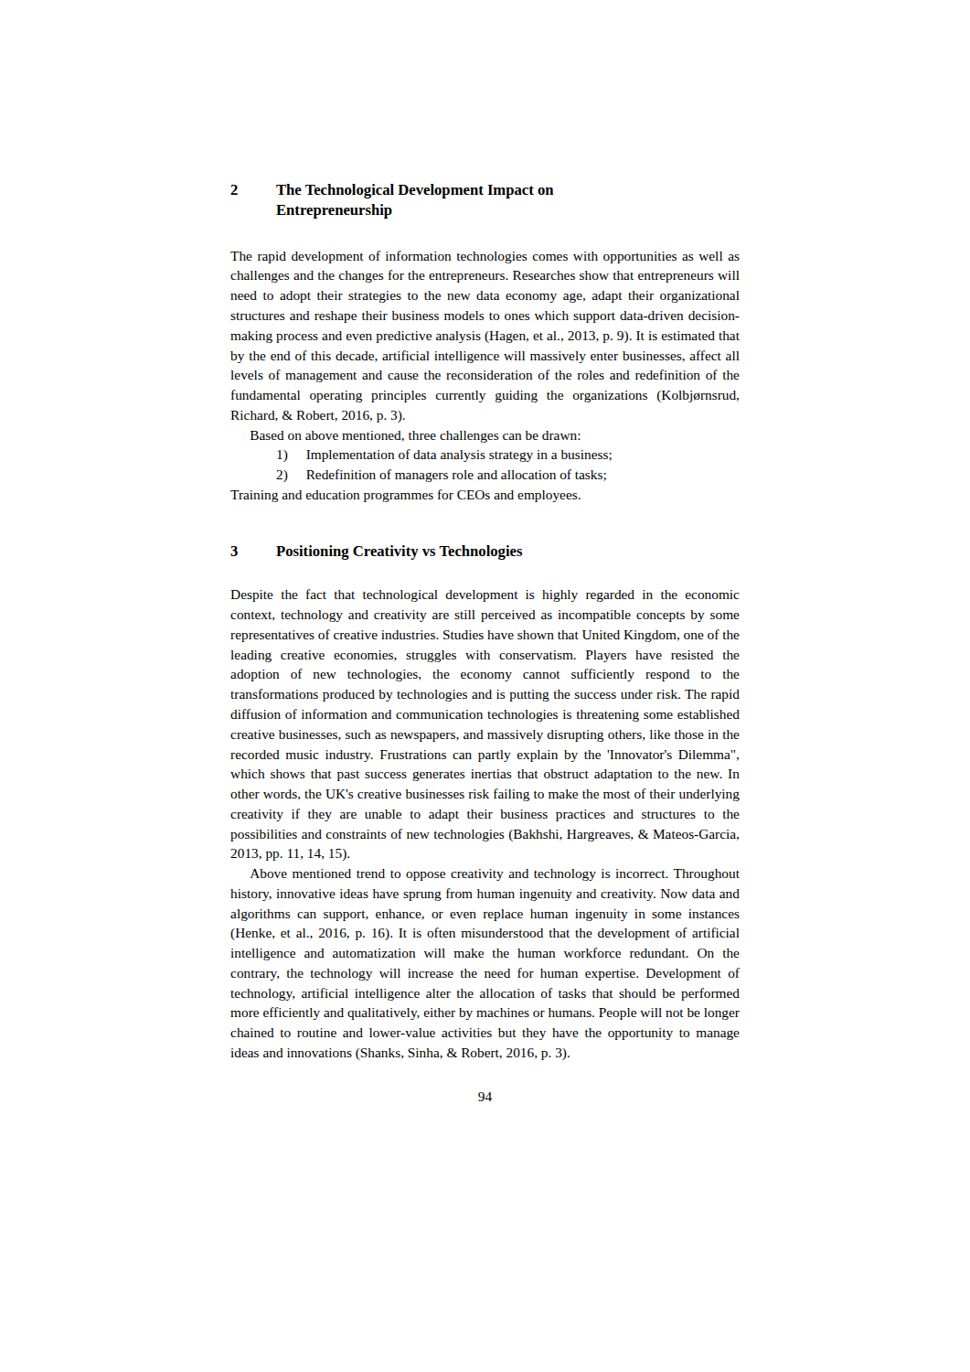2 The Technological Development Impact on
Entrepreneurship
The rapid development of information technologies comes with opportunities as well as challenges and the changes for the entrepreneurs. Researches show that entrepreneurs will need to adopt their strategies to the new data economy age, adapt their organizational structures and reshape their business models to ones which support data-driven decision-making process and even predictive analysis (Hagen, et al., 2013, p. 9). It is estimated that by the end of this decade, artificial intelligence will massively enter businesses, affect all levels of management and cause the reconsideration of the roles and redefinition of the fundamental operating principles currently guiding the organizations (Kolbjørnsrud, Richard, & Robert, 2016, p. 3).
Based on above mentioned, three challenges can be drawn:
1) Implementation of data analysis strategy in a business;
2) Redefinition of managers role and allocation of tasks;
Training and education programmes for CEOs and employees.
3 Positioning Creativity vs Technologies
Despite the fact that technological development is highly regarded in the economic context, technology and creativity are still perceived as incompatible concepts by some representatives of creative industries. Studies have shown that United Kingdom, one of the leading creative economies, struggles with conservatism. Players have resisted the adoption of new technologies, the economy cannot sufficiently respond to the transformations produced by technologies and is putting the success under risk. The rapid diffusion of information and communication technologies is threatening some established creative businesses, such as newspapers, and massively disrupting others, like those in the recorded music industry. Frustrations can partly explain by the 'Innovator's Dilemma", which shows that past success generates inertias that obstruct adaptation to the new. In other words, the UK's creative businesses risk failing to make the most of their underlying creativity if they are unable to adapt their business practices and structures to the possibilities and constraints of new technologies (Bakhshi, Hargreaves, & Mateos-Garcia, 2013, pp. 11, 14, 15).
Above mentioned trend to oppose creativity and technology is incorrect. Throughout history, innovative ideas have sprung from human ingenuity and creativity. Now data and algorithms can support, enhance, or even replace human ingenuity in some instances (Henke, et al., 2016, p. 16). It is often misunderstood that the development of artificial intelligence and automatization will make the human workforce redundant. On the contrary, the technology will increase the need for human expertise. Development of technology, artificial intelligence alter the allocation of tasks that should be performed more efficiently and qualitatively, either by machines or humans. People will not be longer chained to routine and lower-value activities but they have the opportunity to manage ideas and innovations (Shanks, Sinha, & Robert, 2016, p. 3).
94